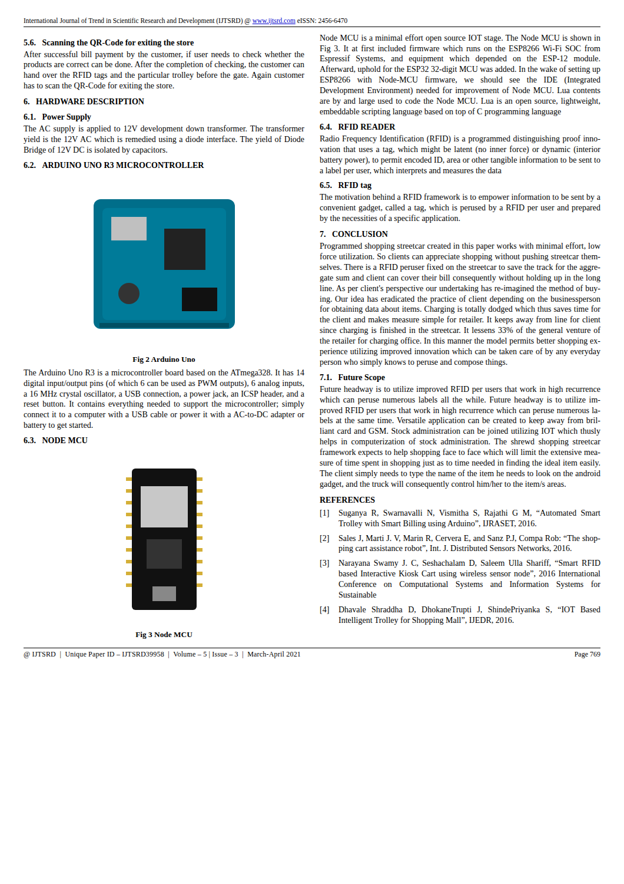International Journal of Trend in Scientific Research and Development (IJTSRD) @ www.ijtsrd.com eISSN: 2456-6470
5.6. Scanning the QR-Code for exiting the store
After successful bill payment by the customer, if user needs to check whether the products are correct can be done. After the completion of checking, the customer can hand over the RFID tags and the particular trolley before the gate. Again customer has to scan the QR-Code for exiting the store.
6. HARDWARE DESCRIPTION
6.1. Power Supply
The AC supply is applied to 12V development down transformer. The transformer yield is the 12V AC which is remedied using a diode interface. The yield of Diode Bridge of 12V DC is isolated by capacitors.
6.2. ARDUINO UNO R3 MICROCONTROLLER
Fig 2 Arduino Uno
The Arduino Uno R3 is a microcontroller board based on the ATmega328. It has 14 digital input/output pins (of which 6 can be used as PWM outputs), 6 analog inputs, a 16 MHz crystal oscillator, a USB connection, a power jack, an ICSP header, and a reset button. It contains everything needed to support the microcontroller; simply connect it to a computer with a USB cable or power it with a AC-to-DC adapter or battery to get started.
6.3. NODE MCU
Fig 3 Node MCU
Node MCU is a minimal effort open source IOT stage. The Node MCU is shown in Fig 3. It at first included firmware which runs on the ESP8266 Wi-Fi SOC from Espressif Systems, and equipment which depended on the ESP-12 module. Afterward, uphold for the ESP32 32-digit MCU was added. In the wake of setting up ESP8266 with Node-MCU firmware, we should see the IDE (Integrated Development Environment) needed for improvement of Node MCU. Lua contents are by and large used to code the Node MCU. Lua is an open source, lightweight, embeddable scripting language based on top of C programming language
6.4. RFID READER
Radio Frequency Identification (RFID) is a programmed distinguishing proof innovation that uses a tag, which might be latent (no inner force) or dynamic (interior battery power), to permit encoded ID, area or other tangible information to be sent to a label per user, which interprets and measures the data
6.5. RFID tag
The motivation behind a RFID framework is to empower information to be sent by a convenient gadget, called a tag, which is perused by a RFID per user and prepared by the necessities of a specific application.
7. CONCLUSION
Programmed shopping streetcar created in this paper works with minimal effort, low force utilization. So clients can appreciate shopping without pushing streetcar themselves. There is a RFID peruser fixed on the streetcar to save the track for the aggregate sum and client can cover their bill consequently without holding up in the long line. As per client's perspective our undertaking has re-imagined the method of buying. Our idea has eradicated the practice of client depending on the businessperson for obtaining data about items. Charging is totally dodged which thus saves time for the client and makes measure simple for retailer. It keeps away from line for client since charging is finished in the streetcar. It lessens 33% of the general venture of the retailer for charging office. In this manner the model permits better shopping experience utilizing improved innovation which can be taken care of by any everyday person who simply knows to peruse and compose things.
7.1. Future Scope
Future headway is to utilize improved RFID per users that work in high recurrence which can peruse numerous labels all the while. Future headway is to utilize improved RFID per users that work in high recurrence which can peruse numerous labels at the same time. Versatile application can be created to keep away from brilliant card and GSM. Stock administration can be joined utilizing IOT which thusly helps in computerization of stock administration. The shrewd shopping streetcar framework expects to help shopping face to face which will limit the extensive measure of time spent in shopping just as to time needed in finding the ideal item easily. The client simply needs to type the name of the item he needs to look on the android gadget, and the truck will consequently control him/her to the item/s areas.
REFERENCES
[1]
Suganya R, Swarnavalli N, Vismitha S, Rajathi G M, “Automated Smart Trolley with Smart Billing using Arduino”, IJRASET, 2016.
[2]
Sales J, Marti J. V, Marin R, Cervera E, and Sanz P.J, Compa Rob: “The shopping cart assistance robot”, Int. J. Distributed Sensors Networks, 2016.
[3]
Narayana Swamy J. C, Seshachalam D, Saleem Ulla Shariff, “Smart RFID based Interactive Kiosk Cart using wireless sensor node”, 2016 International Conference on Computational Systems and Information Systems for Sustainable
[4]
Dhavale Shraddha D, DhokaneTrupti J, ShindePriyanka S, “IOT Based Intelligent Trolley for Shopping Mall”, IJEDR, 2016.
@ IJTSRD | Unique Paper ID – IJTSRD39958 | Volume – 5 | Issue – 3 | March-April 2021 Page 769